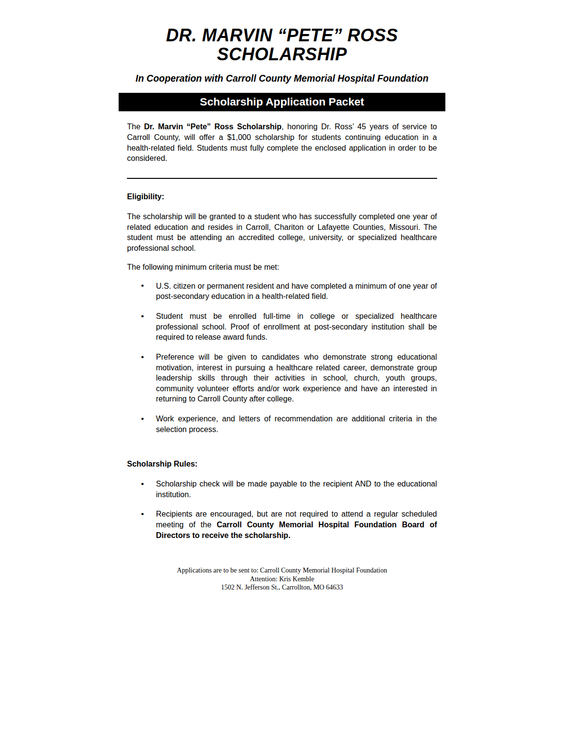DR. MARVIN “PETE” ROSS SCHOLARSHIP
In Cooperation with Carroll County Memorial Hospital Foundation
Scholarship Application Packet
The Dr. Marvin “Pete” Ross Scholarship, honoring Dr. Ross’ 45 years of service to Carroll County, will offer a $1,000 scholarship for students continuing education in a health-related field. Students must fully complete the enclosed application in order to be considered.
Eligibility:
The scholarship will be granted to a student who has successfully completed one year of related education and resides in Carroll, Chariton or Lafayette Counties, Missouri. The student must be attending an accredited college, university, or specialized healthcare professional school.
The following minimum criteria must be met:
U.S. citizen or permanent resident and have completed a minimum of one year of post-secondary education in a health-related field.
Student must be enrolled full-time in college or specialized healthcare professional school. Proof of enrollment at post-secondary institution shall be required to release award funds.
Preference will be given to candidates who demonstrate strong educational motivation, interest in pursuing a healthcare related career, demonstrate group leadership skills through their activities in school, church, youth groups, community volunteer efforts and/or work experience and have an interested in returning to Carroll County after college.
Work experience, and letters of recommendation are additional criteria in the selection process.
Scholarship Rules:
Scholarship check will be made payable to the recipient AND to the educational institution.
Recipients are encouraged, but are not required to attend a regular scheduled meeting of the Carroll County Memorial Hospital Foundation Board of Directors to receive the scholarship.
Applications are to be sent to: Carroll County Memorial Hospital Foundation
Attention: Kris Kemble
1502 N. Jefferson St., Carrollton, MO 64633